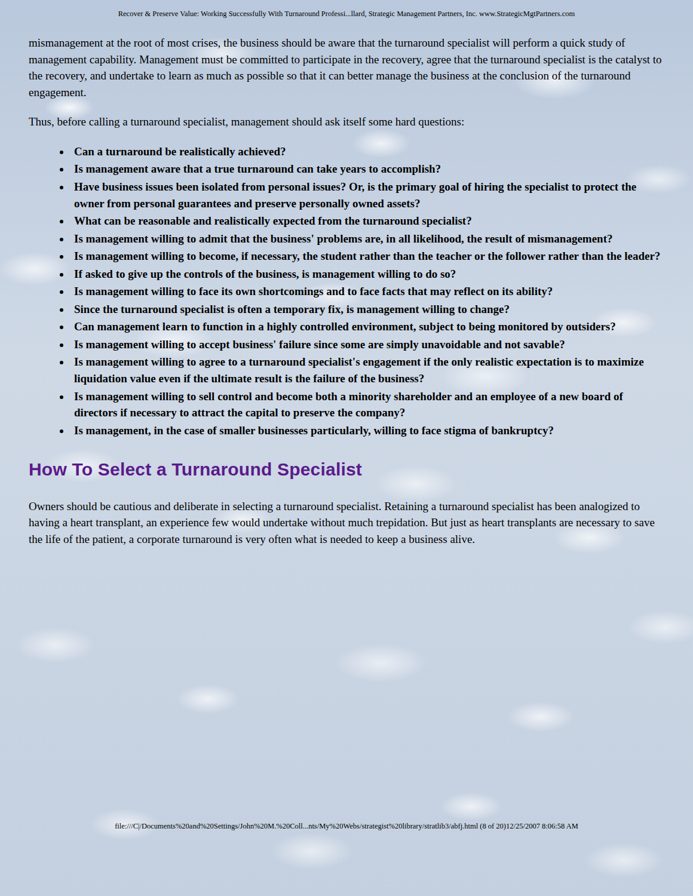Recover & Preserve Value: Working Successfully With Turnaround Professi...llard, Strategic Management Partners, Inc. www.StrategicMgtPartners.com
mismanagement at the root of most crises, the business should be aware that the turnaround specialist will perform a quick study of management capability. Management must be committed to participate in the recovery, agree that the turnaround specialist is the catalyst to the recovery, and undertake to learn as much as possible so that it can better manage the business at the conclusion of the turnaround engagement.
Thus, before calling a turnaround specialist, management should ask itself some hard questions:
Can a turnaround be realistically achieved?
Is management aware that a true turnaround can take years to accomplish?
Have business issues been isolated from personal issues? Or, is the primary goal of hiring the specialist to protect the owner from personal guarantees and preserve personally owned assets?
What can be reasonable and realistically expected from the turnaround specialist?
Is management willing to admit that the business' problems are, in all likelihood, the result of mismanagement?
Is management willing to become, if necessary, the student rather than the teacher or the follower rather than the leader?
If asked to give up the controls of the business, is management willing to do so?
Is management willing to face its own shortcomings and to face facts that may reflect on its ability?
Since the turnaround specialist is often a temporary fix, is management willing to change?
Can management learn to function in a highly controlled environment, subject to being monitored by outsiders?
Is management willing to accept business' failure since some are simply unavoidable and not savable?
Is management willing to agree to a turnaround specialist's engagement if the only realistic expectation is to maximize liquidation value even if the ultimate result is the failure of the business?
Is management willing to sell control and become both a minority shareholder and an employee of a new board of directors if necessary to attract the capital to preserve the company?
Is management, in the case of smaller businesses particularly, willing to face stigma of bankruptcy?
How To Select a Turnaround Specialist
Owners should be cautious and deliberate in selecting a turnaround specialist. Retaining a turnaround specialist has been analogized to having a heart transplant, an experience few would undertake without much trepidation. But just as heart transplants are necessary to save the life of the patient, a corporate turnaround is very often what is needed to keep a business alive.
file:///C|/Documents%20and%20Settings/John%20M.%20Coll...nts/My%20Webs/strategist%20library/stratlib3/abfj.html (8 of 20)12/25/2007 8:06:58 AM